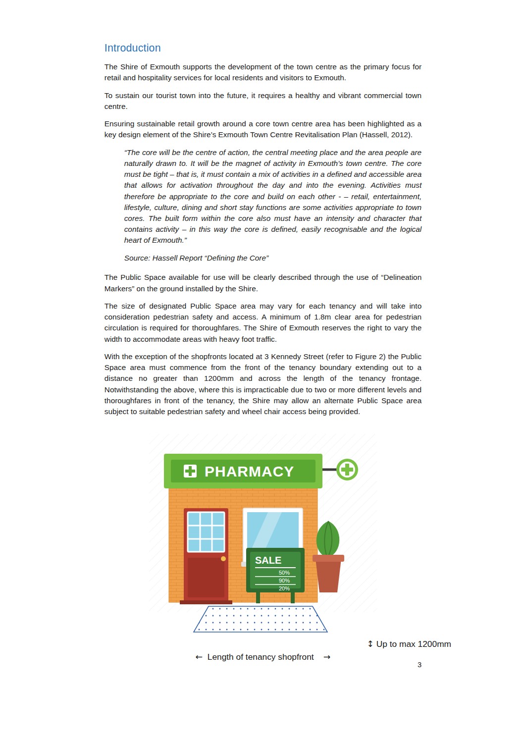Introduction
The Shire of Exmouth supports the development of the town centre as the primary focus for retail and hospitality services for local residents and visitors to Exmouth.
To sustain our tourist town into the future, it requires a healthy and vibrant commercial town centre.
Ensuring sustainable retail growth around a core town centre area has been highlighted as a key design element of the Shire’s Exmouth Town Centre Revitalisation Plan (Hassell, 2012).
“The core will be the centre of action, the central meeting place and the area people are naturally drawn to. It will be the magnet of activity in Exmouth’s town centre. The core must be tight – that is, it must contain a mix of activities in a defined and accessible area that allows for activation throughout the day and into the evening. Activities must therefore be appropriate to the core and build on each other - – retail, entertainment, lifestyle, culture, dining and short stay functions are some activities appropriate to town cores. The built form within the core also must have an intensity and character that contains activity – in this way the core is defined, easily recognisable and the logical heart of Exmouth.”
Source: Hassell Report “Defining the Core”
The Public Space available for use will be clearly described through the use of “Delineation Markers” on the ground installed by the Shire.
The size of designated Public Space area may vary for each tenancy and will take into consideration pedestrian safety and access. A minimum of 1.8m clear area for pedestrian circulation is required for thoroughfares. The Shire of Exmouth reserves the right to vary the width to accommodate areas with heavy foot traffic.
With the exception of the shopfronts located at 3 Kennedy Street (refer to Figure 2) the Public Space area must commence from the front of the tenancy boundary extending out to a distance no greater than 1200mm and across the length of the tenancy frontage. Notwithstanding the above, where this is impracticable due to two or more different levels and thoroughfares in front of the tenancy, the Shire may allow an alternate Public Space area subject to suitable pedestrian safety and wheel chair access being provided.
PHARMACY SALE 50% 90% 20%
↕ Up to max 1200mm
← Length of tenancy shopfront →
3